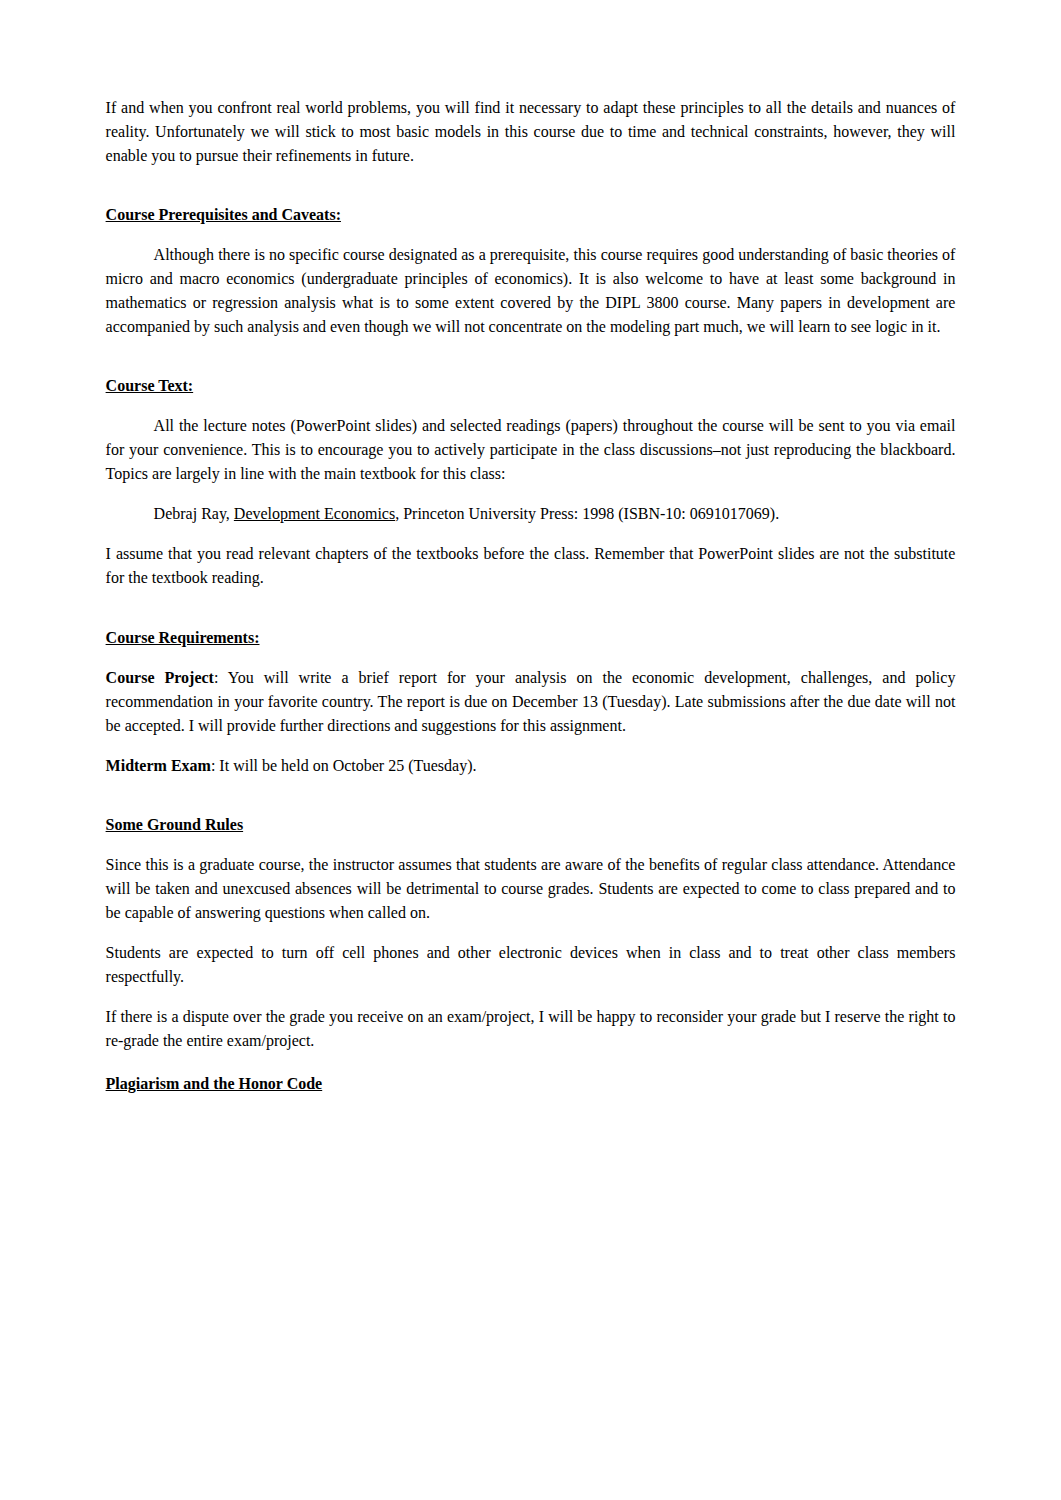If and when you confront real world problems, you will find it necessary to adapt these principles to all the details and nuances of reality. Unfortunately we will stick to most basic models in this course due to time and technical constraints, however, they will enable you to pursue their refinements in future.
Course Prerequisites and Caveats:
Although there is no specific course designated as a prerequisite, this course requires good understanding of basic theories of micro and macro economics (undergraduate principles of economics). It is also welcome to have at least some background in mathematics or regression analysis what is to some extent covered by the DIPL 3800 course. Many papers in development are accompanied by such analysis and even though we will not concentrate on the modeling part much, we will learn to see logic in it.
Course Text:
All the lecture notes (PowerPoint slides) and selected readings (papers) throughout the course will be sent to you via email for your convenience. This is to encourage you to actively participate in the class discussions–not just reproducing the blackboard. Topics are largely in line with the main textbook for this class:
Debraj Ray, Development Economics, Princeton University Press: 1998 (ISBN-10: 0691017069).
I assume that you read relevant chapters of the textbooks before the class. Remember that PowerPoint slides are not the substitute for the textbook reading.
Course Requirements:
Course Project: You will write a brief report for your analysis on the economic development, challenges, and policy recommendation in your favorite country. The report is due on December 13 (Tuesday). Late submissions after the due date will not be accepted. I will provide further directions and suggestions for this assignment.
Midterm Exam: It will be held on October 25 (Tuesday).
Some Ground Rules
Since this is a graduate course, the instructor assumes that students are aware of the benefits of regular class attendance. Attendance will be taken and unexcused absences will be detrimental to course grades. Students are expected to come to class prepared and to be capable of answering questions when called on.
Students are expected to turn off cell phones and other electronic devices when in class and to treat other class members respectfully.
If there is a dispute over the grade you receive on an exam/project, I will be happy to reconsider your grade but I reserve the right to re-grade the entire exam/project.
Plagiarism and the Honor Code